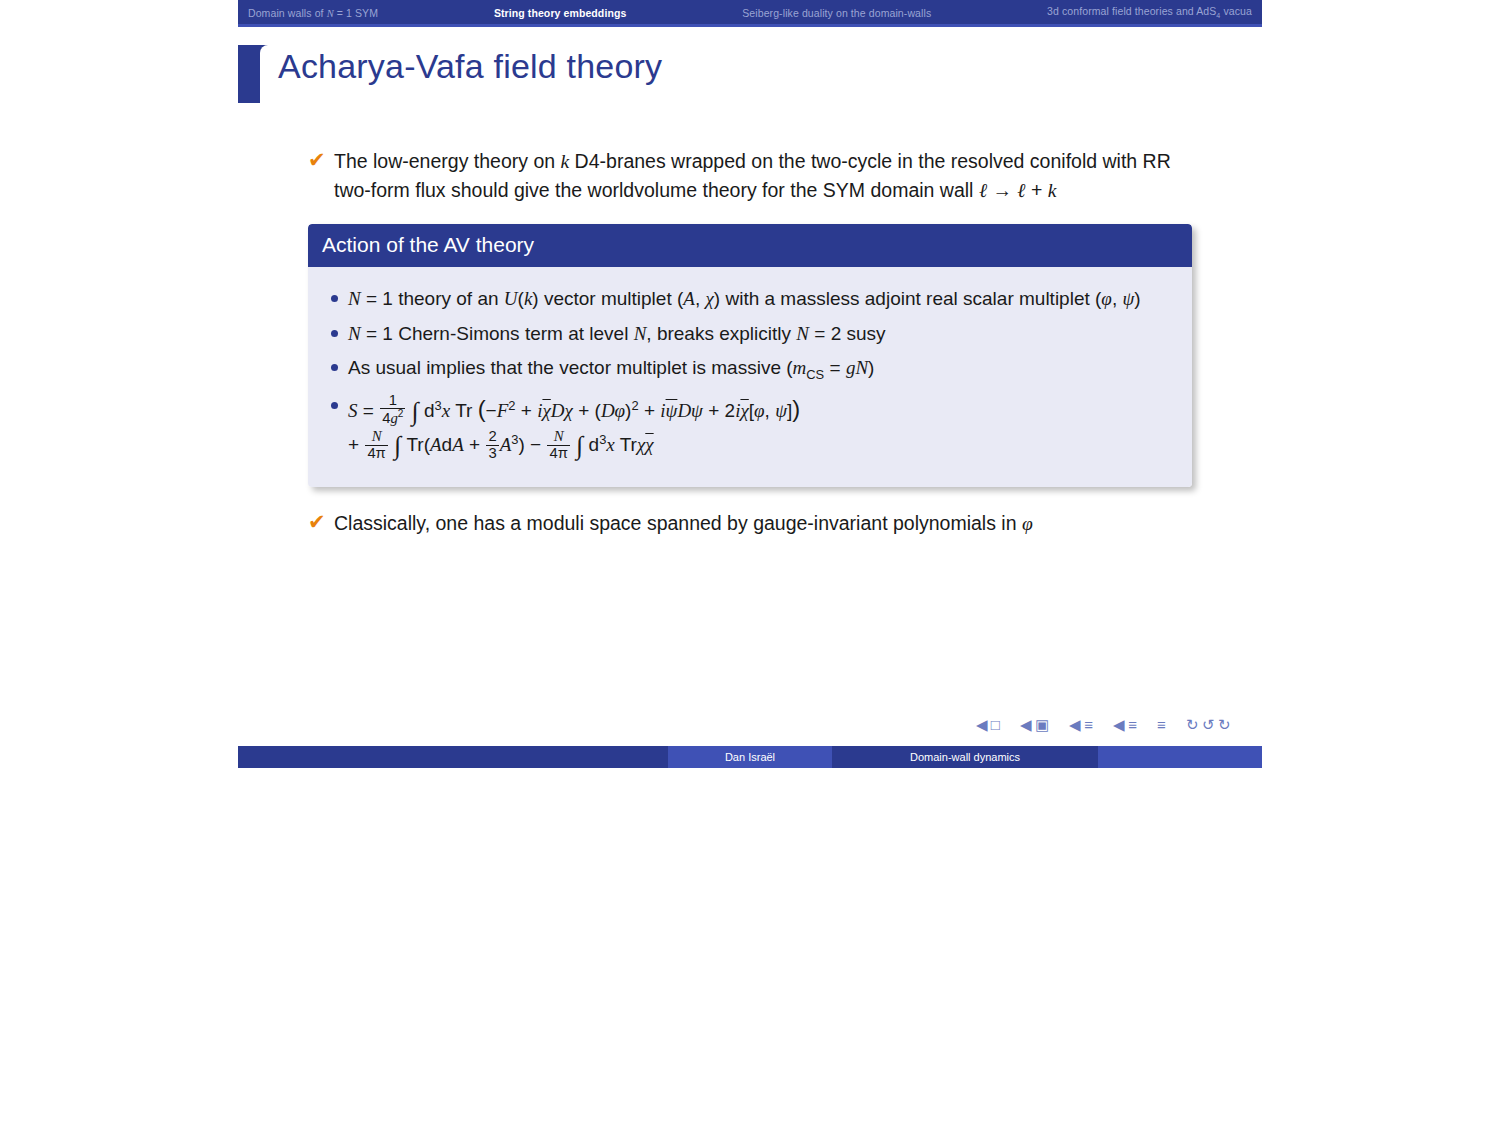Domain walls of N = 1 SYM String theory embeddings Seiberg-like duality on the domain-walls 3d conformal field theories and AdS4 vacua
Acharya-Vafa field theory
✔
The low-energy theory on k D4-branes wrapped on the two-cycle in the resolved conifold with RR two-form flux should give the worldvolume theory for the SYM domain wall ℓ → ℓ + k
Action of the AV theory
N = 1 theory of an U(k) vector multiplet (A, χ) with a massless adjoint real scalar multiplet (φ, ψ)
N = 1 Chern-Simons term at level N, breaks explicitly N = 2 susy
As usual implies that the vector multiplet is massive (mCS = gN)
S = 14g2 ∫ d3x Tr (−F2 + iχD​χ + (Dφ)2 + iψD​ψ + 2iχ[φ, ψ])
+ N 4π ∫ Tr(AdA + 23 A3) − N 4π ∫ d3x Trχχ
✔
Classically, one has a moduli space spanned by gauge-invariant polynomials in φ
◀□ ◀▣ ◀≡ ◀≡ ≡ ↻↺↻
Dan Israël
Domain-wall dynamics